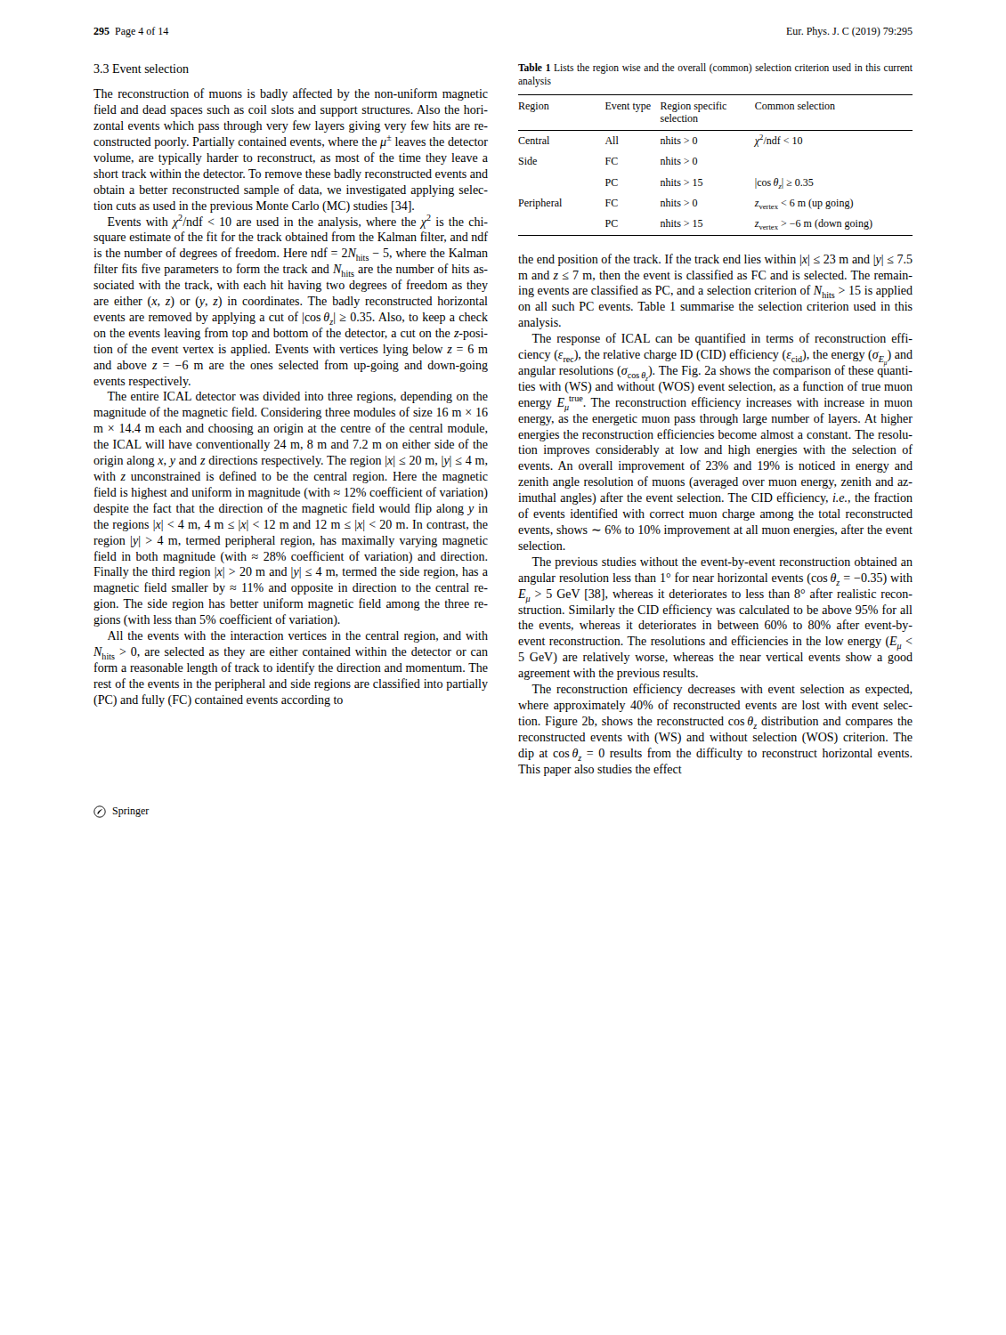295 Page 4 of 14
Eur. Phys. J. C (2019) 79:295
3.3 Event selection
The reconstruction of muons is badly affected by the non-uniform magnetic field and dead spaces such as coil slots and support structures. Also the horizontal events which pass through very few layers giving very few hits are reconstructed poorly. Partially contained events, where the μ± leaves the detector volume, are typically harder to reconstruct, as most of the time they leave a short track within the detector. To remove these badly reconstructed events and obtain a better reconstructed sample of data, we investigated applying selection cuts as used in the previous Monte Carlo (MC) studies [34].
Events with χ2/ndf < 10 are used in the analysis, where the χ2 is the chi-square estimate of the fit for the track obtained from the Kalman filter, and ndf is the number of degrees of freedom. Here ndf = 2Nhits − 5, where the Kalman filter fits five parameters to form the track and Nhits are the number of hits associated with the track, with each hit having two degrees of freedom as they are either (x, z) or (y, z) in coordinates. The badly reconstructed horizontal events are removed by applying a cut of |cos θz| ≥ 0.35. Also, to keep a check on the events leaving from top and bottom of the detector, a cut on the z-position of the event vertex is applied. Events with vertices lying below z = 6 m and above z = −6 m are the ones selected from up-going and down-going events respectively.
The entire ICAL detector was divided into three regions, depending on the magnitude of the magnetic field. Considering three modules of size 16 m × 16 m × 14.4 m each and choosing an origin at the centre of the central module, the ICAL will have conventionally 24 m, 8 m and 7.2 m on either side of the origin along x, y and z directions respectively. The region |x| ≤ 20 m, |y| ≤ 4 m, with z unconstrained is defined to be the central region. Here the magnetic field is highest and uniform in magnitude (with ≈ 12% coefficient of variation) despite the fact that the direction of the magnetic field would flip along y in the regions |x| < 4 m, 4 m ≤ |x| < 12 m and 12 m ≤ |x| < 20 m. In contrast, the region |y| > 4 m, termed peripheral region, has maximally varying magnetic field in both magnitude (with ≈ 28% coefficient of variation) and direction. Finally the third region |x| > 20 m and |y| ≤ 4 m, termed the side region, has a magnetic field smaller by ≈ 11% and opposite in direction to the central region. The side region has better uniform magnetic field among the three regions (with less than 5% coefficient of variation).
All the events with the interaction vertices in the central region, and with Nhits > 0, are selected as they are either contained within the detector or can form a reasonable length of track to identify the direction and momentum. The rest of the events in the peripheral and side regions are classified into partially (PC) and fully (FC) contained events according to
Table 1 Lists the region wise and the overall (common) selection criterion used in this current analysis
| Region | Event type | Region specific selection | Common selection |
| --- | --- | --- | --- |
| Central | All | nhits > 0 | χ 2 /ndf < 10 |
| Side | FC | nhits > 0 | |
| | PC | nhits > 15 | /cos θ z / ≥ 0.35 |
| Peripheral | FC | nhits > 0 | z vertex < 6 m (up going) |
| | PC | nhits > 15 | z vertex > −6 m (down going) |
the end position of the track. If the track end lies within |x| ≤ 23 m and |y| ≤ 7.5 m and z ≤ 7 m, then the event is classified as FC and is selected. The remaining events are classified as PC, and a selection criterion of Nhits > 15 is applied on all such PC events. Table 1 summarise the selection criterion used in this analysis.
The response of ICAL can be quantified in terms of reconstruction efficiency (εrec), the relative charge ID (CID) efficiency (εcid), the energy (σEμ) and angular resolutions (σcos θz). The Fig. 2a shows the comparison of these quantities with (WS) and without (WOS) event selection, as a function of true muon energy Eμtrue. The reconstruction efficiency increases with increase in muon energy, as the energetic muon pass through large number of layers. At higher energies the reconstruction efficiencies become almost a constant. The resolution improves considerably at low and high energies with the selection of events. An overall improvement of 23% and 19% is noticed in energy and zenith angle resolution of muons (averaged over muon energy, zenith and azimuthal angles) after the event selection. The CID efficiency, i.e., the fraction of events identified with correct muon charge among the total reconstructed events, shows ∼ 6% to 10% improvement at all muon energies, after the event selection.
The previous studies without the event-by-event reconstruction obtained an angular resolution less than 1° for near horizontal events (cos θz = −0.35) with Eμ > 5 GeV [38], whereas it deteriorates to less than 8° after realistic reconstruction. Similarly the CID efficiency was calculated to be above 95% for all the events, whereas it deteriorates in between 60% to 80% after event-by-event reconstruction. The resolutions and efficiencies in the low energy (Eμ < 5 GeV) are relatively worse, whereas the near vertical events show a good agreement with the previous results.
The reconstruction efficiency decreases with event selection as expected, where approximately 40% of reconstructed events are lost with event selection. Figure 2b, shows the reconstructed cos θz distribution and compares the reconstructed events with (WS) and without selection (WOS) criterion. The dip at cos θz = 0 results from the difficulty to reconstruct horizontal events. This paper also studies the effect
Springer